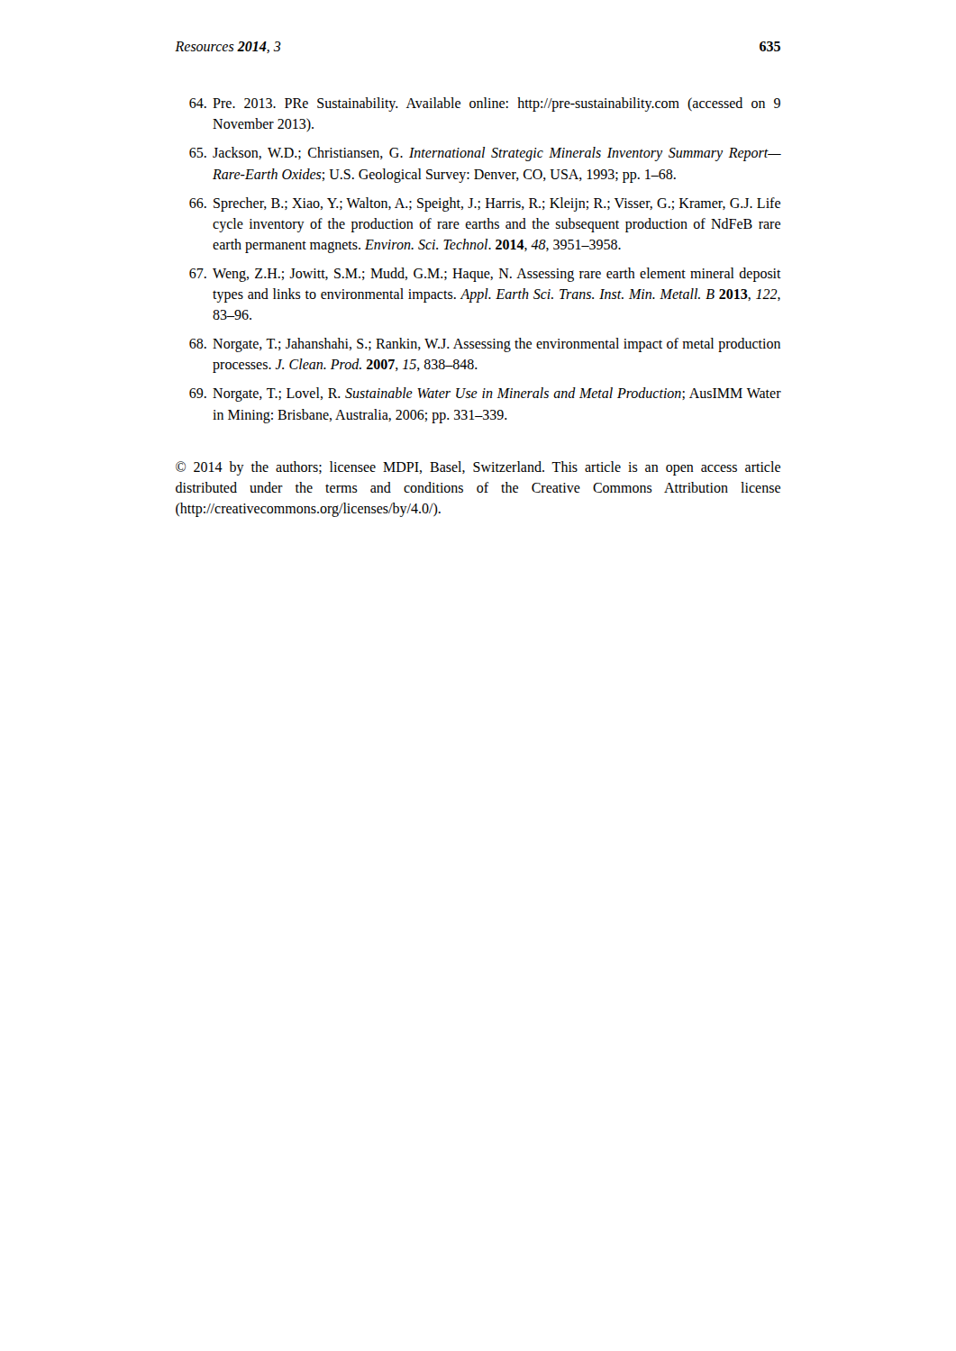Resources 2014, 3 635
64. Pre. 2013. PRe Sustainability. Available online: http://pre-sustainability.com (accessed on 9 November 2013).
65. Jackson, W.D.; Christiansen, G. International Strategic Minerals Inventory Summary Report—Rare-Earth Oxides; U.S. Geological Survey: Denver, CO, USA, 1993; pp. 1–68.
66. Sprecher, B.; Xiao, Y.; Walton, A.; Speight, J.; Harris, R.; Kleijn; R.; Visser, G.; Kramer, G.J. Life cycle inventory of the production of rare earths and the subsequent production of NdFeB rare earth permanent magnets. Environ. Sci. Technol. 2014, 48, 3951–3958.
67. Weng, Z.H.; Jowitt, S.M.; Mudd, G.M.; Haque, N. Assessing rare earth element mineral deposit types and links to environmental impacts. Appl. Earth Sci. Trans. Inst. Min. Metall. B 2013, 122, 83–96.
68. Norgate, T.; Jahanshahi, S.; Rankin, W.J. Assessing the environmental impact of metal production processes. J. Clean. Prod. 2007, 15, 838–848.
69. Norgate, T.; Lovel, R. Sustainable Water Use in Minerals and Metal Production; AusIMM Water in Mining: Brisbane, Australia, 2006; pp. 331–339.
© 2014 by the authors; licensee MDPI, Basel, Switzerland. This article is an open access article distributed under the terms and conditions of the Creative Commons Attribution license (http://creativecommons.org/licenses/by/4.0/).